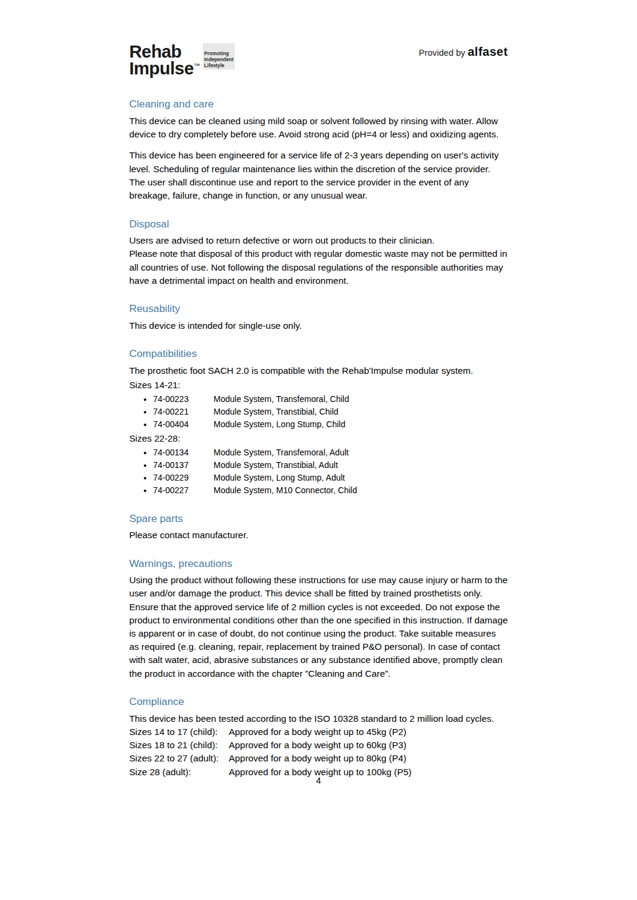Rehab Impulse™
Promoting
Independent
Lifestyle
Provided by alfaset
Cleaning and care
This device can be cleaned using mild soap or solvent followed by rinsing with water. Allow device to dry completely before use. Avoid strong acid (pH=4 or less) and oxidizing agents.
This device has been engineered for a service life of 2-3 years depending on user's activity level. Scheduling of regular maintenance lies within the discretion of the service provider. The user shall discontinue use and report to the service provider in the event of any breakage, failure, change in function, or any unusual wear.
Disposal
Users are advised to return defective or worn out products to their clinician.
Please note that disposal of this product with regular domestic waste may not be permitted in all countries of use. Not following the disposal regulations of the responsible authorities may have a detrimental impact on health and environment.
Reusability
This device is intended for single-use only.
Compatibilities
The prosthetic foot SACH 2.0 is compatible with the Rehab'Impulse modular system.
Sizes 14-21:
74-00223 Module System, Transfemoral, Child
74-00221 Module System, Transtibial, Child
74-00404 Module System, Long Stump, Child
Sizes 22-28:
74-00134 Module System, Transfemoral, Adult
74-00137 Module System, Transtibial, Adult
74-00229 Module System, Long Stump, Adult
74-00227 Module System, M10 Connector, Child
Spare parts
Please contact manufacturer.
Warnings, precautions
Using the product without following these instructions for use may cause injury or harm to the user and/or damage the product. This device shall be fitted by trained prosthetists only. Ensure that the approved service life of 2 million cycles is not exceeded. Do not expose the product to environmental conditions other than the one specified in this instruction. If damage is apparent or in case of doubt, do not continue using the product. Take suitable measures as required (e.g. cleaning, repair, replacement by trained P&O personal). In case of contact with salt water, acid, abrasive substances or any substance identified above, promptly clean the product in accordance with the chapter ”Cleaning and Care”.
Compliance
This device has been tested according to the ISO 10328 standard to 2 million load cycles.
| Sizes 14 to 17 (child): | Approved for a body weight up to 45kg (P2) |
| Sizes 18 to 21 (child): | Approved for a body weight up to 60kg (P3) |
| Sizes 22 to 27 (adult): | Approved for a body weight up to 80kg (P4) |
| Size 28 (adult): | Approved for a body weight up to 100kg (P5) |
4